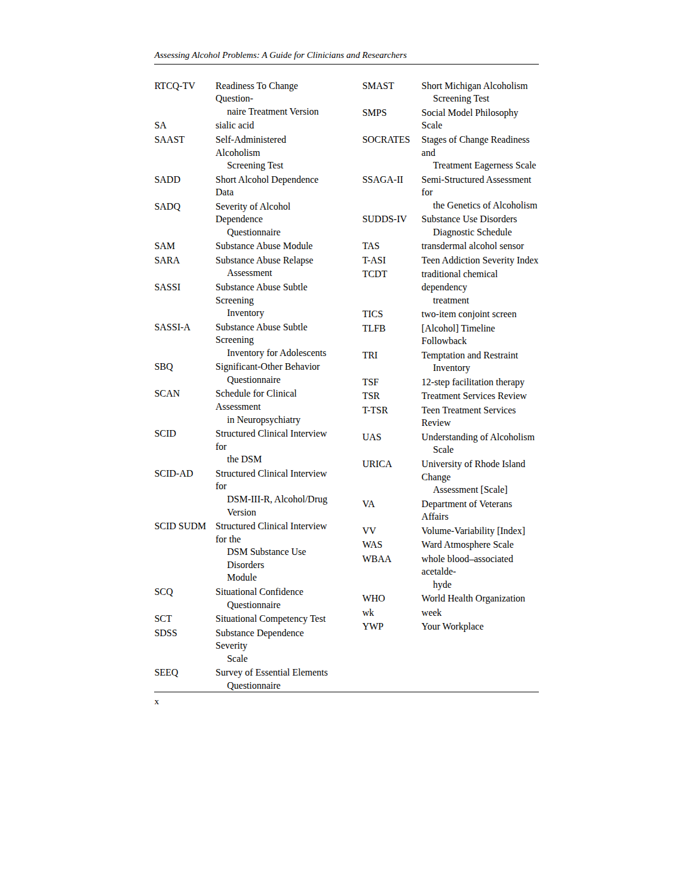Assessing Alcohol Problems: A Guide for Clinicians and Researchers
RTCQ-TV
Readiness To Change Question-naire Treatment Version
SA
sialic acid
SAAST
Self-Administered AlcoholismScreening Test
SADD
Short Alcohol Dependence Data
SADQ
Severity of Alcohol DependenceQuestionnaire
SAM
Substance Abuse Module
SARA
Substance Abuse RelapseAssessment
SASSI
Substance Abuse Subtle ScreeningInventory
SASSI-A
Substance Abuse Subtle ScreeningInventory for Adolescents
SBQ
Significant-Other BehaviorQuestionnaire
SCAN
Schedule for Clinical Assessmentin Neuropsychiatry
SCID
Structured Clinical Interview forthe DSM
SCID-AD
Structured Clinical Interview forDSM-III-R, Alcohol/Drug Version
SCID SUDM
Structured Clinical Interview for theDSM Substance Use Disorders Module
SCQ
Situational ConfidenceQuestionnaire
SCT
Situational Competency Test
SDSS
Substance Dependence SeverityScale
SEEQ
Survey of Essential ElementsQuestionnaire
SMAST
Short Michigan AlcoholismScreening Test
SMPS
Social Model Philosophy Scale
SOCRATES
Stages of Change Readiness andTreatment Eagerness Scale
SSAGA-II
Semi-Structured Assessment forthe Genetics of Alcoholism
SUDDS-IV
Substance Use DisordersDiagnostic Schedule
TAS
transdermal alcohol sensor
T-ASI
Teen Addiction Severity Index
TCDT
traditional chemical dependencytreatment
TICS
two-item conjoint screen
TLFB
[Alcohol] Timeline Followback
TRI
Temptation and RestraintInventory
TSF
12-step facilitation therapy
TSR
Treatment Services Review
T-TSR
Teen Treatment Services Review
UAS
Understanding of AlcoholismScale
URICA
University of Rhode Island ChangeAssessment [Scale]
VA
Department of Veterans Affairs
VV
Volume-Variability [Index]
WAS
Ward Atmosphere Scale
WBAA
whole blood–associated acetalde-hyde
WHO
World Health Organization
wk
week
YWP
Your Workplace
x